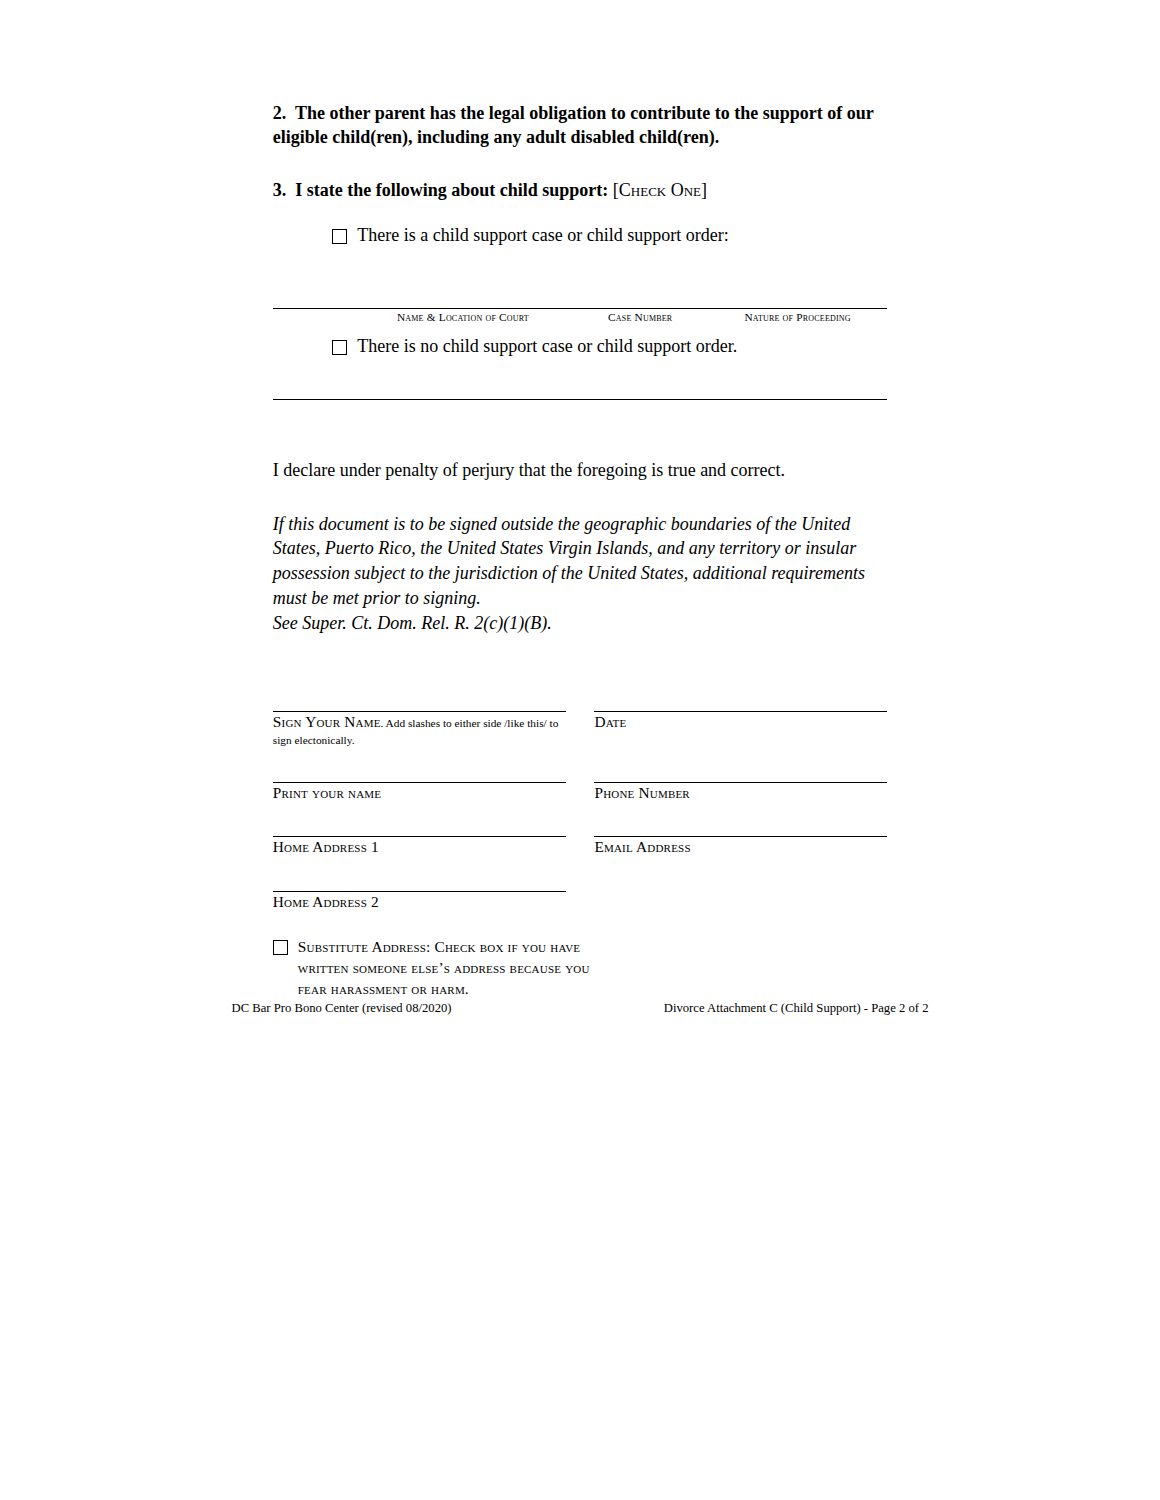2. The other parent has the legal obligation to contribute to the support of our eligible child(ren), including any adult disabled child(ren).
3. I state the following about child support: [Check One]
There is a child support case or child support order:
| | Name & Location of Court | Case Number | Nature of Proceeding |
There is no child support case or child support order.
I declare under penalty of perjury that the foregoing is true and correct.
If this document is to be signed outside the geographic boundaries of the United States, Puerto Rico, the United States Virgin Islands, and any territory or insular possession subject to the jurisdiction of the United States, additional requirements must be met prior to signing.
See Super. Ct. Dom. Rel. R. 2(c)(1)(B).
Sign Your Name. Add slashes to either side /like this/ to sign electonically.
Date
Print your name
Phone Number
Home Address 1
Email Address
Home Address 2
Substitute Address: Check box if you have written someone else’s address because you fear harassment or harm.
DC Bar Pro Bono Center (revised 08/2020) Divorce Attachment C (Child Support) - Page 2 of 2